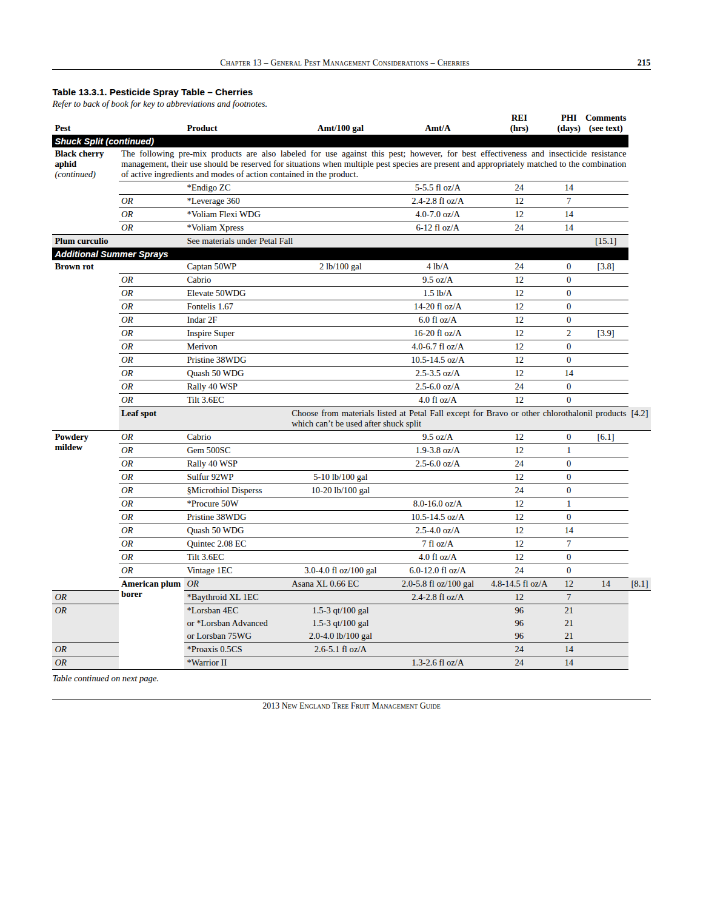Chapter 13 – General Pest Management Considerations – Cherries 215
Table 13.3.1. Pesticide Spray Table – Cherries
Refer to back of book for key to abbreviations and footnotes.
| | | | | | REI | PHI | Comments |
| --- | --- | --- | --- | --- | --- | --- | --- |
| Pest | | Product | Amt/100 gal | Amt/A | (hrs) | (days) | (see text) |
| Shuck Split (continued) | | | | | |
| Black cherry aphid (continued) | The following pre-mix products are also labeled for use against this pest; however, for best effectiveness and insecticide resistance management, their use should be reserved for situations when multiple pest species are present and appropriately matched to the combination of active ingredients and modes of action contained in the product. |
| | *Endigo ZC | | 5-5.5 fl oz/A | 24 | 14 | |
| OR | *Leverage 360 | | 2.4-2.8 fl oz/A | 12 | 7 | |
| OR | *Voliam Flexi WDG | | 4.0-7.0 oz/A | 12 | 14 | |
| OR | *Voliam Xpress | | 6-12 fl oz/A | 24 | 14 | |
| Plum curculio | | See materials under Petal Fall | [15.1] |
| Additional Summer Sprays | | | | | |
| Brown rot | | Captan 50WP | 2 lb/100 gal | 4 lb/A | 24 | 0 | [3.8] |
| OR | Cabrio | | 9.5 oz/A | 12 | 0 | |
| OR | Elevate 50WDG | | 1.5 lb/A | 12 | 0 | |
| OR | Fontelis 1.67 | | 14-20 fl oz/A | 12 | 0 | |
| OR | Indar 2F | | 6.0 fl oz/A | 12 | 0 | |
| OR | Inspire Super | | 16-20 fl oz/A | 12 | 2 | [3.9] |
| OR | Merivon | | 4.0-6.7 fl oz/A | 12 | 0 | |
| OR | Pristine 38WDG | | 10.5-14.5 oz/A | 12 | 0 | |
| OR | Quash 50 WDG | | 2.5-3.5 oz/A | 12 | 14 | |
| OR | Rally 40 WSP | | 2.5-6.0 oz/A | 24 | 0 | |
| OR | Tilt 3.6EC | | 4.0 fl oz/A | 12 | 0 | |
| Leaf spot | | Choose from materials listed at Petal Fall except for Bravo or other chlorothalonil products which can’t be used after shuck split | [4.2] |
| Powdery mildew | OR | Cabrio | | 9.5 oz/A | 12 | 0 | [6.1] |
| OR | Gem 500SC | | 1.9-3.8 oz/A | 12 | 1 | |
| OR | Rally 40 WSP | | 2.5-6.0 oz/A | 24 | 0 | |
| OR | Sulfur 92WP | 5-10 lb/100 gal | | 12 | 0 | |
| OR | §Microthiol Disperss | 10-20 lb/100 gal | | 24 | 0 | |
| OR | *Procure 50W | | 8.0-16.0 oz/A | 12 | 1 | |
| OR | Pristine 38WDG | | 10.5-14.5 oz/A | 12 | 0 | |
| OR | Quash 50 WDG | | 2.5-4.0 oz/A | 12 | 14 | |
| OR | Quintec 2.08 EC | | 7 fl oz/A | 12 | 7 | |
| OR | Tilt 3.6EC | | 4.0 fl oz/A | 12 | 0 | |
| OR | Vintage 1EC | 3.0-4.0 fl oz/100 gal | 6.0-12.0 fl oz/A | 24 | 0 | |
| American plum borer | OR | Asana XL 0.66 EC | 2.0-5.8 fl oz/100 gal | 4.8-14.5 fl oz/A | 12 | 14 | [8.1] |
| OR | *Baythroid XL 1EC | | 2.4-2.8 fl oz/A | 12 | 7 | |
| OR | *Lorsban 4EC | 1.5-3 qt/100 gal | | 96 | 21 | |
| | or *Lorsban Advanced | 1.5-3 qt/100 gal | | 96 | 21 | |
| | or Lorsban 75WG | 2.0-4.0 lb/100 gal | | 96 | 21 | |
| OR | *Proaxis 0.5CS | 2.6-5.1 fl oz/A | | 24 | 14 | |
| OR | *Warrior II | | 1.3-2.6 fl oz/A | 24 | 14 | |
Table continued on next page.
2013 New England Tree Fruit Management Guide